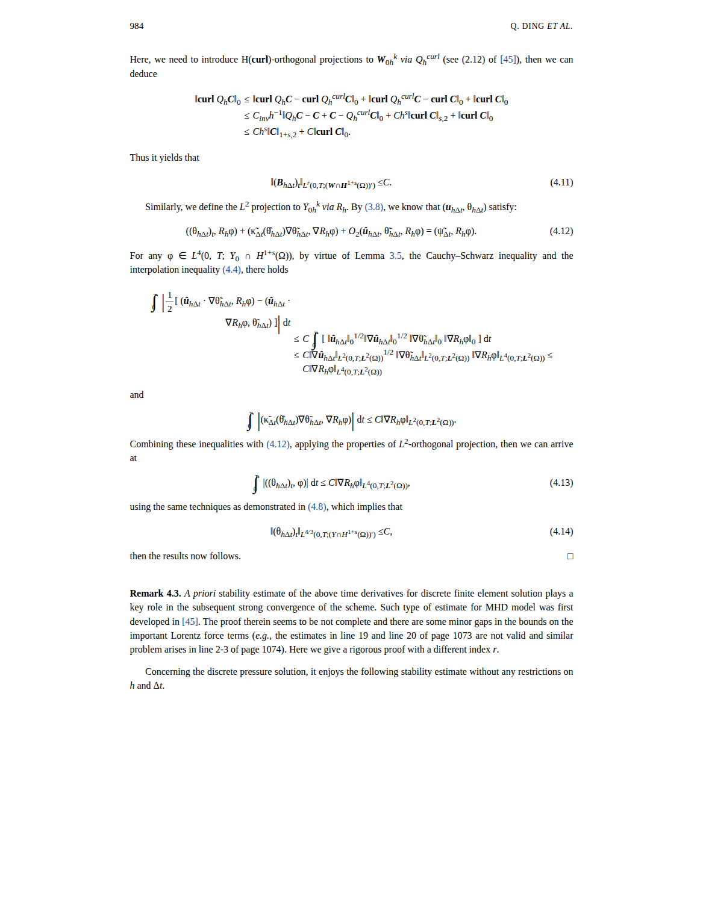984 Q. Ding et al.
Here, we need to introduce H(curl)-orthogonal projections to W0hk via Qhcurl (see (2.12) of [45]), then we can deduce
‖curl QhC‖0
≤
‖curl QhC − curl QhcurlC‖0 + ‖curl QhcurlC − curl C‖0 + ‖curl C‖0
≤
Cinvh−1‖QhC − C + C − QhcurlC‖0 + Chs‖curl C‖s,2 + ‖curl C‖0
≤
Chs‖C‖1+s,2 + C‖curl C‖0.
Thus it yields that
‖(Bh Δt)t‖Lr(0,T;(W∩H1+s(Ω))′) ≤C.
(4.11)
Similarly, we define the L2 projection to Y0hk via Rh. By (3.8), we know that (uh Δt, θh Δt) satisfy:
((θh Δt)t, Rhφ) + (κ̃Δt(θ̂h Δt)∇θ̃h Δt, ∇Rhφ) + O2(ûh Δt, θ̃h Δt, Rhφ) = (ψ̃Δt, Rhφ).
(4.12)
For any φ ∈ L4(0, T; Y0 ∩ H1+s(Ω)), by virtue of Lemma 3.5, the Cauchy–Schwarz inequality and the interpolation inequality (4.4), there holds
T∫0 |12[ (ûh Δt · ∇θ̃h Δt, Rhφ) − (ûh Δt · ∇Rhφ, θ̃h Δt) ]| dt
≤
C T∫0 [ ‖ûh Δt‖01/2‖∇ûh Δt‖01/2 ‖∇θ̃h Δt‖0 ‖∇Rhφ‖0 ] dt
≤
C‖∇ûh Δt‖L2(0,T;L2(Ω))1/2 ‖∇θ̃h Δt‖L2(0,T;L2(Ω)) ‖∇Rhφ‖L4(0,T;L2(Ω)) ≤ C‖∇Rhφ‖L4(0,T;L2(Ω))
and
T∫0 |(κ̃Δt(θ̂h Δt)∇θ̃h Δt, ∇Rhφ)| dt ≤ C‖∇Rhφ‖L2(0,T;L2(Ω)).
Combining these inequalities with (4.12), applying the properties of L2-orthogonal projection, then we can arrive at
T∫0 |((θh Δt)t, φ)| dt ≤ C‖∇Rhφ‖L4(0,T;L2(Ω)),
(4.13)
using the same techniques as demonstrated in (4.8), which implies that
‖(θh Δt)t‖L4/3(0,T;(Y∩H1+s(Ω))′) ≤C,
(4.14)
then the results now follows. □
Remark 4.3. A priori stability estimate of the above time derivatives for discrete finite element solution plays a key role in the subsequent strong convergence of the scheme. Such type of estimate for MHD model was first developed in [45]. The proof therein seems to be not complete and there are some minor gaps in the bounds on the important Lorentz force terms (e.g., the estimates in line 19 and line 20 of page 1073 are not valid and similar problem arises in line 2-3 of page 1074). Here we give a rigorous proof with a different index r.
Concerning the discrete pressure solution, it enjoys the following stability estimate without any restrictions on h and Δt.